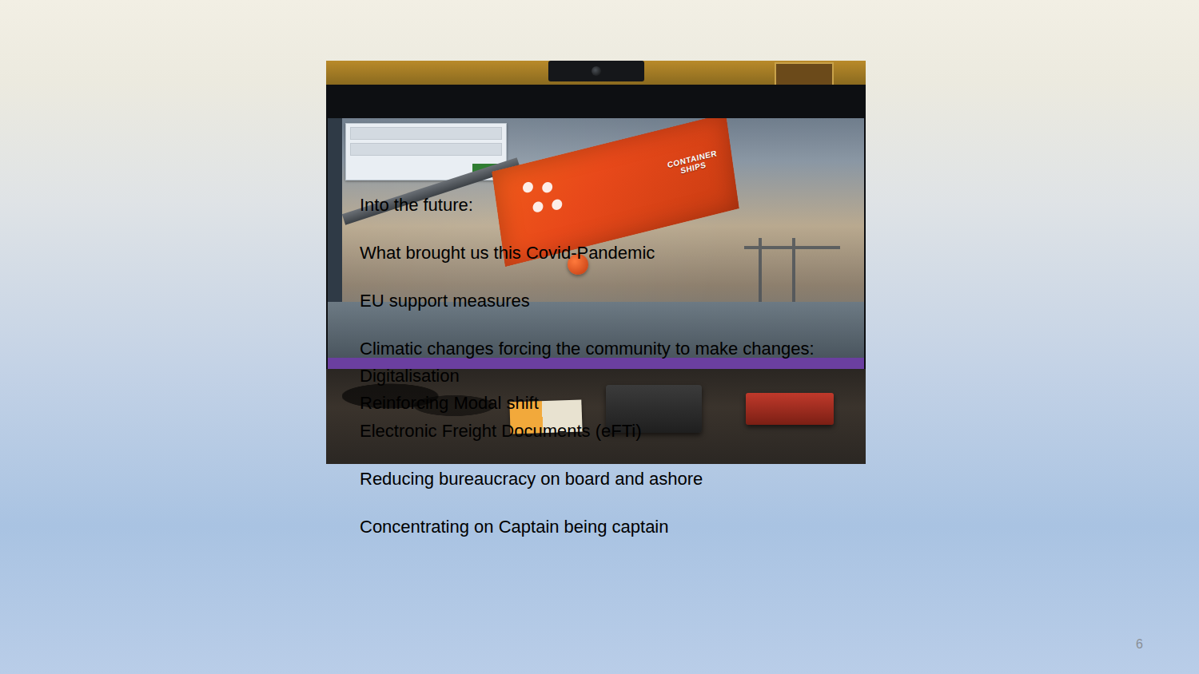CONTAINER
SHIPS
Into the future:
What brought us this Covid-Pandemic
EU support measures
Climatic changes forcing the community to make changes:
Digitalisation
Reinforcing Modal shift
Electronic Freight Documents (eFTi)
Reducing bureaucracy on board and ashore
Concentrating on Captain being captain
6